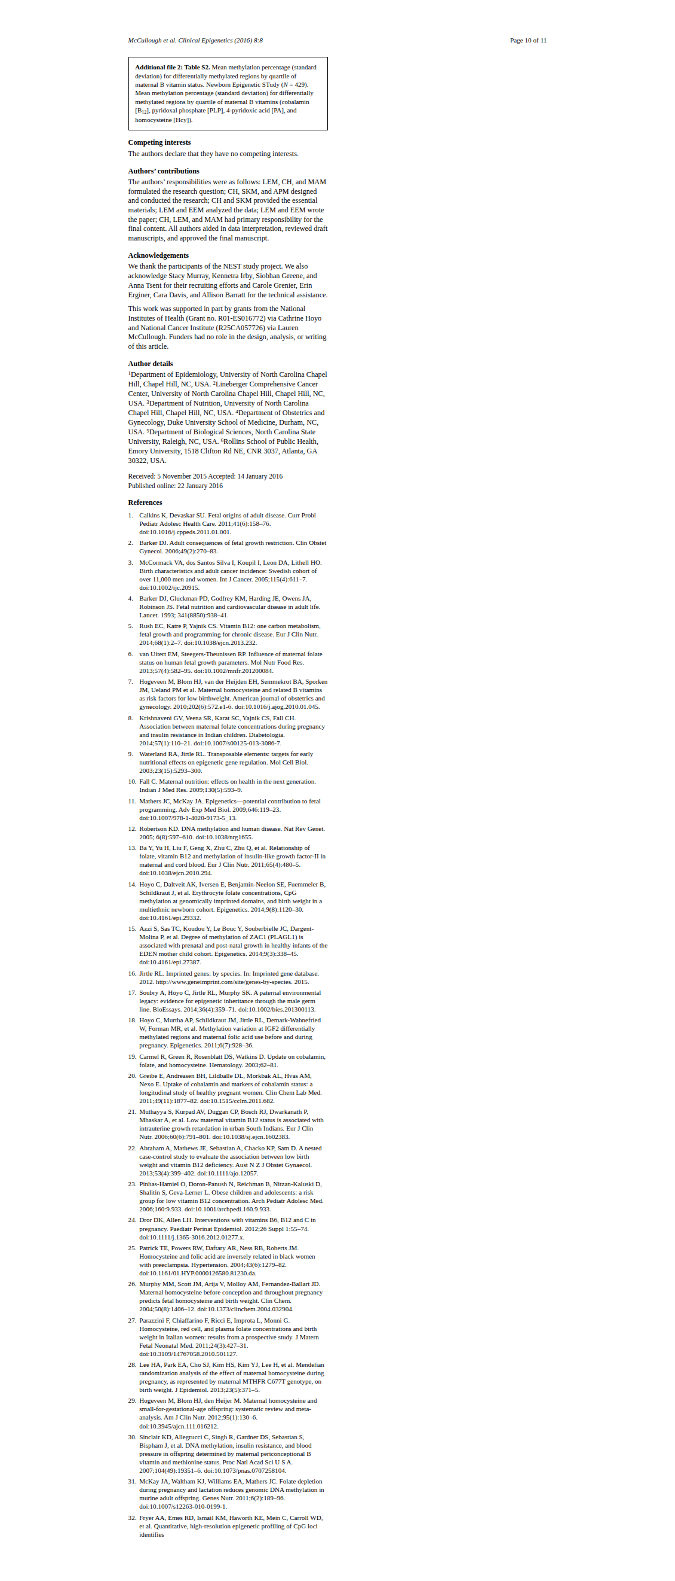McCullough et al. Clinical Epigenetics (2016) 8:8
Page 10 of 11
Additional file 2: Table S2. Mean methylation percentage (standard deviation) for differentially methylated regions by quartile of maternal B vitamin status. Newborn Epigenetic STudy (N = 429). Mean methylation percentage (standard deviation) for differentially methylated regions by quartile of maternal B vitamins (cobalamin [B12], pyridoxal phosphate [PLP], 4-pyridoxic acid [PA], and homocysteine [Hcy]).
Competing interests
The authors declare that they have no competing interests.
Authors’ contributions
The authors’ responsibilities were as follows: LEM, CH, and MAM formulated the research question; CH, SKM, and APM designed and conducted the research; CH and SKM provided the essential materials; LEM and EEM analyzed the data; LEM and EEM wrote the paper; CH, LEM, and MAM had primary responsibility for the final content. All authors aided in data interpretation, reviewed draft manuscripts, and approved the final manuscript.
Acknowledgements
We thank the participants of the NEST study project. We also acknowledge Stacy Murray, Kennetra Irby, Siobhan Greene, and Anna Tsent for their recruiting efforts and Carole Grenier, Erin Erginer, Cara Davis, and Allison Barratt for the technical assistance.
This work was supported in part by grants from the National Institutes of Health (Grant no. R01-ES016772) via Cathrine Hoyo and National Cancer Institute (R25CA057726) via Lauren McCullough. Funders had no role in the design, analysis, or writing of this article.
Author details
1Department of Epidemiology, University of North Carolina Chapel Hill, Chapel Hill, NC, USA. 2Lineberger Comprehensive Cancer Center, University of North Carolina Chapel Hill, Chapel Hill, NC, USA. 3Department of Nutrition, University of North Carolina Chapel Hill, Chapel Hill, NC, USA. 4Department of Obstetrics and Gynecology, Duke University School of Medicine, Durham, NC, USA. 5Department of Biological Sciences, North Carolina State University, Raleigh, NC, USA. 6Rollins School of Public Health, Emory University, 1518 Clifton Rd NE, CNR 3037, Atlanta, GA 30322, USA.
Received: 5 November 2015 Accepted: 14 January 2016
Published online: 22 January 2016
References
Calkins K, Devaskar SU. Fetal origins of adult disease. Curr Probl Pediatr Adolesc Health Care. 2011;41(6):158–76. doi:10.1016/j.cppeds.2011.01.001.
Barker DJ. Adult consequences of fetal growth restriction. Clin Obstet Gynecol. 2006;49(2):270–83.
McCormack VA, dos Santos Silva I, Koupil I, Leon DA, Lithell HO. Birth characteristics and adult cancer incidence: Swedish cohort of over 11,000 men and women. Int J Cancer. 2005;115(4):611–7. doi:10.1002/ijc.20915.
Barker DJ, Gluckman PD, Godfrey KM, Harding JE, Owens JA, Robinson JS. Fetal nutrition and cardiovascular disease in adult life. Lancet. 1993; 341(8850):938–41.
Rush EC, Katre P, Yajnik CS. Vitamin B12: one carbon metabolism, fetal growth and programming for chronic disease. Eur J Clin Nutr. 2014;68(1):2–7. doi:10.1038/ejcn.2013.232.
van Uitert EM, Steegers-Theunissen RP. Influence of maternal folate status on human fetal growth parameters. Mol Nutr Food Res. 2013;57(4):582–95. doi:10.1002/mnfr.201200084.
Hogeveen M, Blom HJ, van der Heijden EH, Semmekrot BA, Sporken JM, Ueland PM et al. Maternal homocysteine and related B vitamins as risk factors for low birthweight. American journal of obstetrics and gynecology. 2010;202(6):572.e1-6. doi:10.1016/j.ajog.2010.01.045.
Krishnaveni GV, Veena SR, Karat SC, Yajnik CS, Fall CH. Association between maternal folate concentrations during pregnancy and insulin resistance in Indian children. Diabetologia. 2014;57(1):110–21. doi:10.1007/s00125-013-3086-7.
Waterland RA, Jirtle RL. Transposable elements: targets for early nutritional effects on epigenetic gene regulation. Mol Cell Biol. 2003;23(15):5293–300.
Fall C. Maternal nutrition: effects on health in the next generation. Indian J Med Res. 2009;130(5):593–9.
Mathers JC, McKay JA. Epigenetics—potential contribution to fetal programming. Adv Exp Med Biol. 2009;646:119–23. doi:10.1007/978-1-4020-9173-5_13.
Robertson KD. DNA methylation and human disease. Nat Rev Genet. 2005; 6(8):597–610. doi:10.1038/nrg1655.
Ba Y, Yu H, Liu F, Geng X, Zhu C, Zhu Q, et al. Relationship of folate, vitamin B12 and methylation of insulin-like growth factor-II in maternal and cord blood. Eur J Clin Nutr. 2011;65(4):480–5. doi:10.1038/ejcn.2010.294.
Hoyo C, Daltveit AK, Iversen E, Benjamin-Neelon SE, Fuemmeler B, Schildkraut J, et al. Erythrocyte folate concentrations, CpG methylation at genomically imprinted domains, and birth weight in a multiethnic newborn cohort. Epigenetics. 2014;9(8):1120–30. doi:10.4161/epi.29332.
Azzi S, Sas TC, Koudou Y, Le Bouc Y, Souberbielle JC, Dargent-Molina P, et al. Degree of methylation of ZAC1 (PLAGL1) is associated with prenatal and post-natal growth in healthy infants of the EDEN mother child cohort. Epigenetics. 2014;9(3):338–45. doi:10.4161/epi.27387.
Jirtle RL. Imprinted genes: by species. In: Imprinted gene database. 2012. http://www.geneimprint.com/site/genes-by-species. 2015.
Soubry A, Hoyo C, Jirtle RL, Murphy SK. A paternal environmental legacy: evidence for epigenetic inheritance through the male germ line. BioEssays. 2014;36(4):359–71. doi:10.1002/bies.201300113.
Hoyo C, Murtha AP, Schildkraut JM, Jirtle RL, Demark-Wahnefried W, Forman MR, et al. Methylation variation at IGF2 differentially methylated regions and maternal folic acid use before and during pregnancy. Epigenetics. 2011;6(7):928–36.
Carmel R, Green R, Rosenblatt DS, Watkins D. Update on cobalamin, folate, and homocysteine. Hematology. 2003;62–81.
Greibe E, Andreasen BH, Lildballe DL, Morkbak AL, Hvas AM, Nexo E. Uptake of cobalamin and markers of cobalamin status: a longitudinal study of healthy pregnant women. Clin Chem Lab Med. 2011;49(11):1877–82. doi:10.1515/cclm.2011.682.
Muthayya S, Kurpad AV, Duggan CP, Bosch RJ, Dwarkanath P, Mhaskar A, et al. Low maternal vitamin B12 status is associated with intrauterine growth retardation in urban South Indians. Eur J Clin Nutr. 2006;60(6):791–801. doi:10.1038/sj.ejcn.1602383.
Abraham A, Mathews JE, Sebastian A, Chacko KP, Sam D. A nested case-control study to evaluate the association between low birth weight and vitamin B12 deficiency. Aust N Z J Obstet Gynaecol. 2013;53(4):399–402. doi:10.1111/ajo.12057.
Pinhas-Hamiel O, Doron-Panush N, Reichman B, Nitzan-Kaluski D, Shalitin S, Geva-Lerner L. Obese children and adolescents: a risk group for low vitamin B12 concentration. Arch Pediatr Adolesc Med. 2006;160:9.933. doi:10.1001/archpedi.160.9.933.
Dror DK, Allen LH. Interventions with vitamins B6, B12 and C in pregnancy. Paediatr Perinat Epidemiol. 2012;26 Suppl 1:55–74. doi:10.1111/j.1365-3016.2012.01277.x.
Patrick TE, Powers RW, Daftary AR, Ness RB, Roberts JM. Homocysteine and folic acid are inversely related in black women with preeclampsia. Hypertension. 2004;43(6):1279–82. doi:10.1161/01.HYP.0000126580.81230.da.
Murphy MM, Scott JM, Arija V, Molloy AM, Fernandez-Ballart JD. Maternal homocysteine before conception and throughout pregnancy predicts fetal homocysteine and birth weight. Clin Chem. 2004;50(8):1406–12. doi:10.1373/clinchem.2004.032904.
Parazzini F, Chiaffarino F, Ricci E, Improta L, Monni G. Homocysteine, red cell, and plasma folate concentrations and birth weight in Italian women: results from a prospective study. J Matern Fetal Neonatal Med. 2011;24(3):427–31. doi:10.3109/14767058.2010.501127.
Lee HA, Park EA, Cho SJ, Kim HS, Kim YJ, Lee H, et al. Mendelian randomization analysis of the effect of maternal homocysteine during pregnancy, as represented by maternal MTHFR C677T genotype, on birth weight. J Epidemiol. 2013;23(5):371–5.
Hogeveen M, Blom HJ, den Heijer M. Maternal homocysteine and small-for-gestational-age offspring: systematic review and meta-analysis. Am J Clin Nutr. 2012;95(1):130–6. doi:10.3945/ajcn.111.016212.
Sinclair KD, Allegrucci C, Singh R, Gardner DS, Sebastian S, Bispham J, et al. DNA methylation, insulin resistance, and blood pressure in offspring determined by maternal periconceptional B vitamin and methionine status. Proc Natl Acad Sci U S A. 2007;104(49):19351–6. doi:10.1073/pnas.0707258104.
McKay JA, Waltham KJ, Williams EA, Mathers JC. Folate depletion during pregnancy and lactation reduces genomic DNA methylation in murine adult offspring. Genes Nutr. 2011;6(2):189–96. doi:10.1007/s12263-010-0199-1.
Fryer AA, Emes RD, Ismail KM, Haworth KE, Mein C, Carroll WD, et al. Quantitative, high-resolution epigenetic profiling of CpG loci identifies